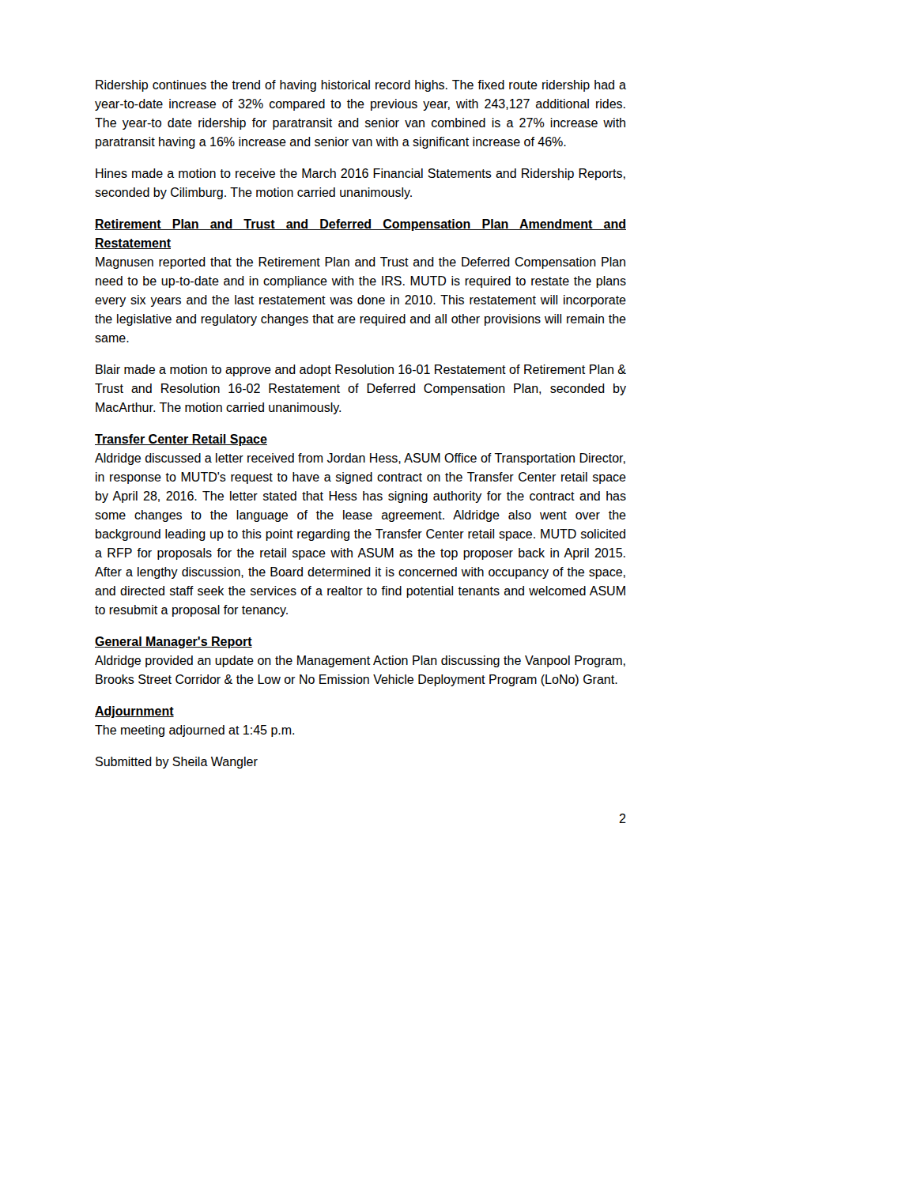Ridership continues the trend of having historical record highs. The fixed route ridership had a year-to-date increase of 32% compared to the previous year, with 243,127 additional rides. The year-to date ridership for paratransit and senior van combined is a 27% increase with paratransit having a 16% increase and senior van with a significant increase of 46%.
Hines made a motion to receive the March 2016 Financial Statements and Ridership Reports, seconded by Cilimburg. The motion carried unanimously.
Retirement Plan and Trust and Deferred Compensation Plan Amendment and Restatement
Magnusen reported that the Retirement Plan and Trust and the Deferred Compensation Plan need to be up-to-date and in compliance with the IRS. MUTD is required to restate the plans every six years and the last restatement was done in 2010. This restatement will incorporate the legislative and regulatory changes that are required and all other provisions will remain the same.
Blair made a motion to approve and adopt Resolution 16-01 Restatement of Retirement Plan & Trust and Resolution 16-02 Restatement of Deferred Compensation Plan, seconded by MacArthur. The motion carried unanimously.
Transfer Center Retail Space
Aldridge discussed a letter received from Jordan Hess, ASUM Office of Transportation Director, in response to MUTD's request to have a signed contract on the Transfer Center retail space by April 28, 2016. The letter stated that Hess has signing authority for the contract and has some changes to the language of the lease agreement. Aldridge also went over the background leading up to this point regarding the Transfer Center retail space. MUTD solicited a RFP for proposals for the retail space with ASUM as the top proposer back in April 2015. After a lengthy discussion, the Board determined it is concerned with occupancy of the space, and directed staff seek the services of a realtor to find potential tenants and welcomed ASUM to resubmit a proposal for tenancy.
General Manager's Report
Aldridge provided an update on the Management Action Plan discussing the Vanpool Program, Brooks Street Corridor & the Low or No Emission Vehicle Deployment Program (LoNo) Grant.
Adjournment
The meeting adjourned at 1:45 p.m.
Submitted by Sheila Wangler
2